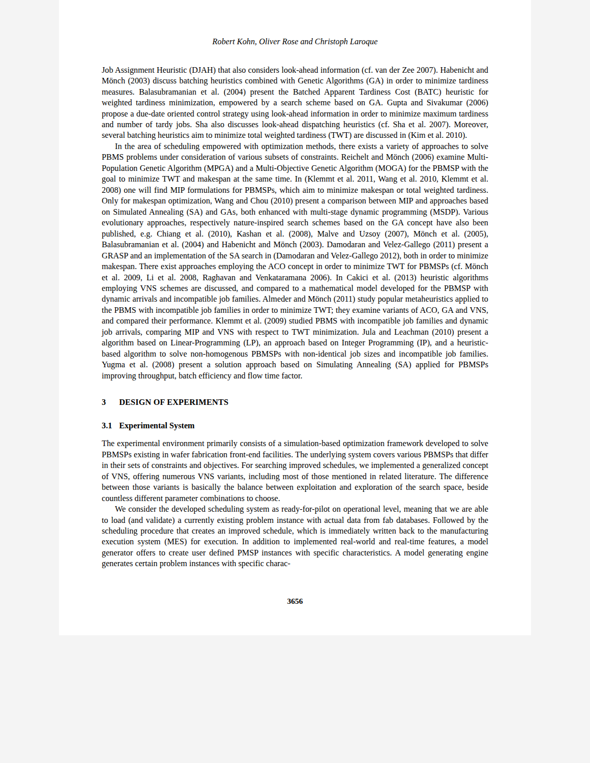Robert Kohn, Oliver Rose and Christoph Laroque
Job Assignment Heuristic (DJAH) that also considers look-ahead information (cf. van der Zee 2007). Habenicht and Mönch (2003) discuss batching heuristics combined with Genetic Algorithms (GA) in order to minimize tardiness measures. Balasubramanian et al. (2004) present the Batched Apparent Tardiness Cost (BATC) heuristic for weighted tardiness minimization, empowered by a search scheme based on GA. Gupta and Sivakumar (2006) propose a due-date oriented control strategy using look-ahead information in order to minimize maximum tardiness and number of tardy jobs. Sha also discusses look-ahead dispatching heuristics (cf. Sha et al. 2007). Moreover, several batching heuristics aim to minimize total weighted tardiness (TWT) are discussed in (Kim et al. 2010).
In the area of scheduling empowered with optimization methods, there exists a variety of approaches to solve PBMS problems under consideration of various subsets of constraints. Reichelt and Mönch (2006) examine Multi-Population Genetic Algorithm (MPGA) and a Multi-Objective Genetic Algorithm (MOGA) for the PBMSP with the goal to minimize TWT and makespan at the same time. In (Klemmt et al. 2011, Wang et al. 2010, Klemmt et al. 2008) one will find MIP formulations for PBMSPs, which aim to minimize makespan or total weighted tardiness. Only for makespan optimization, Wang and Chou (2010) present a comparison between MIP and approaches based on Simulated Annealing (SA) and GAs, both enhanced with multi-stage dynamic programming (MSDP). Various evolutionary approaches, respectively nature-inspired search schemes based on the GA concept have also been published, e.g. Chiang et al. (2010), Kashan et al. (2008), Malve and Uzsoy (2007), Mönch et al. (2005), Balasubramanian et al. (2004) and Habenicht and Mönch (2003). Damodaran and Velez-Gallego (2011) present a GRASP and an implementation of the SA search in (Damodaran and Velez-Gallego 2012), both in order to minimize makespan. There exist approaches employing the ACO concept in order to minimize TWT for PBMSPs (cf. Mönch et al. 2009, Li et al. 2008, Raghavan and Venkataramana 2006). In Cakici et al. (2013) heuristic algorithms employing VNS schemes are discussed, and compared to a mathematical model developed for the PBMSP with dynamic arrivals and incompatible job families. Almeder and Mönch (2011) study popular metaheuristics applied to the PBMS with incompatible job families in order to minimize TWT; they examine variants of ACO, GA and VNS, and compared their performance. Klemmt et al. (2009) studied PBMS with incompatible job families and dynamic job arrivals, comparing MIP and VNS with respect to TWT minimization. Jula and Leachman (2010) present a algorithm based on Linear-Programming (LP), an approach based on Integer Programming (IP), and a heuristic-based algorithm to solve non-homogenous PBMSPs with non-identical job sizes and incompatible job families. Yugma et al. (2008) present a solution approach based on Simulating Annealing (SA) applied for PBMSPs improving throughput, batch efficiency and flow time factor.
3 Design of Experiments
3.1 Experimental System
The experimental environment primarily consists of a simulation-based optimization framework developed to solve PBMSPs existing in wafer fabrication front-end facilities. The underlying system covers various PBMSPs that differ in their sets of constraints and objectives. For searching improved schedules, we implemented a generalized concept of VNS, offering numerous VNS variants, including most of those mentioned in related literature. The difference between those variants is basically the balance between exploitation and exploration of the search space, beside countless different parameter combinations to choose.
We consider the developed scheduling system as ready-for-pilot on operational level, meaning that we are able to load (and validate) a currently existing problem instance with actual data from fab databases. Followed by the scheduling procedure that creates an improved schedule, which is immediately written back to the manufacturing execution system (MES) for execution. In addition to implemented real-world and real-time features, a model generator offers to create user defined PMSP instances with specific characteristics. A model generating engine generates certain problem instances with specific charac-
3656